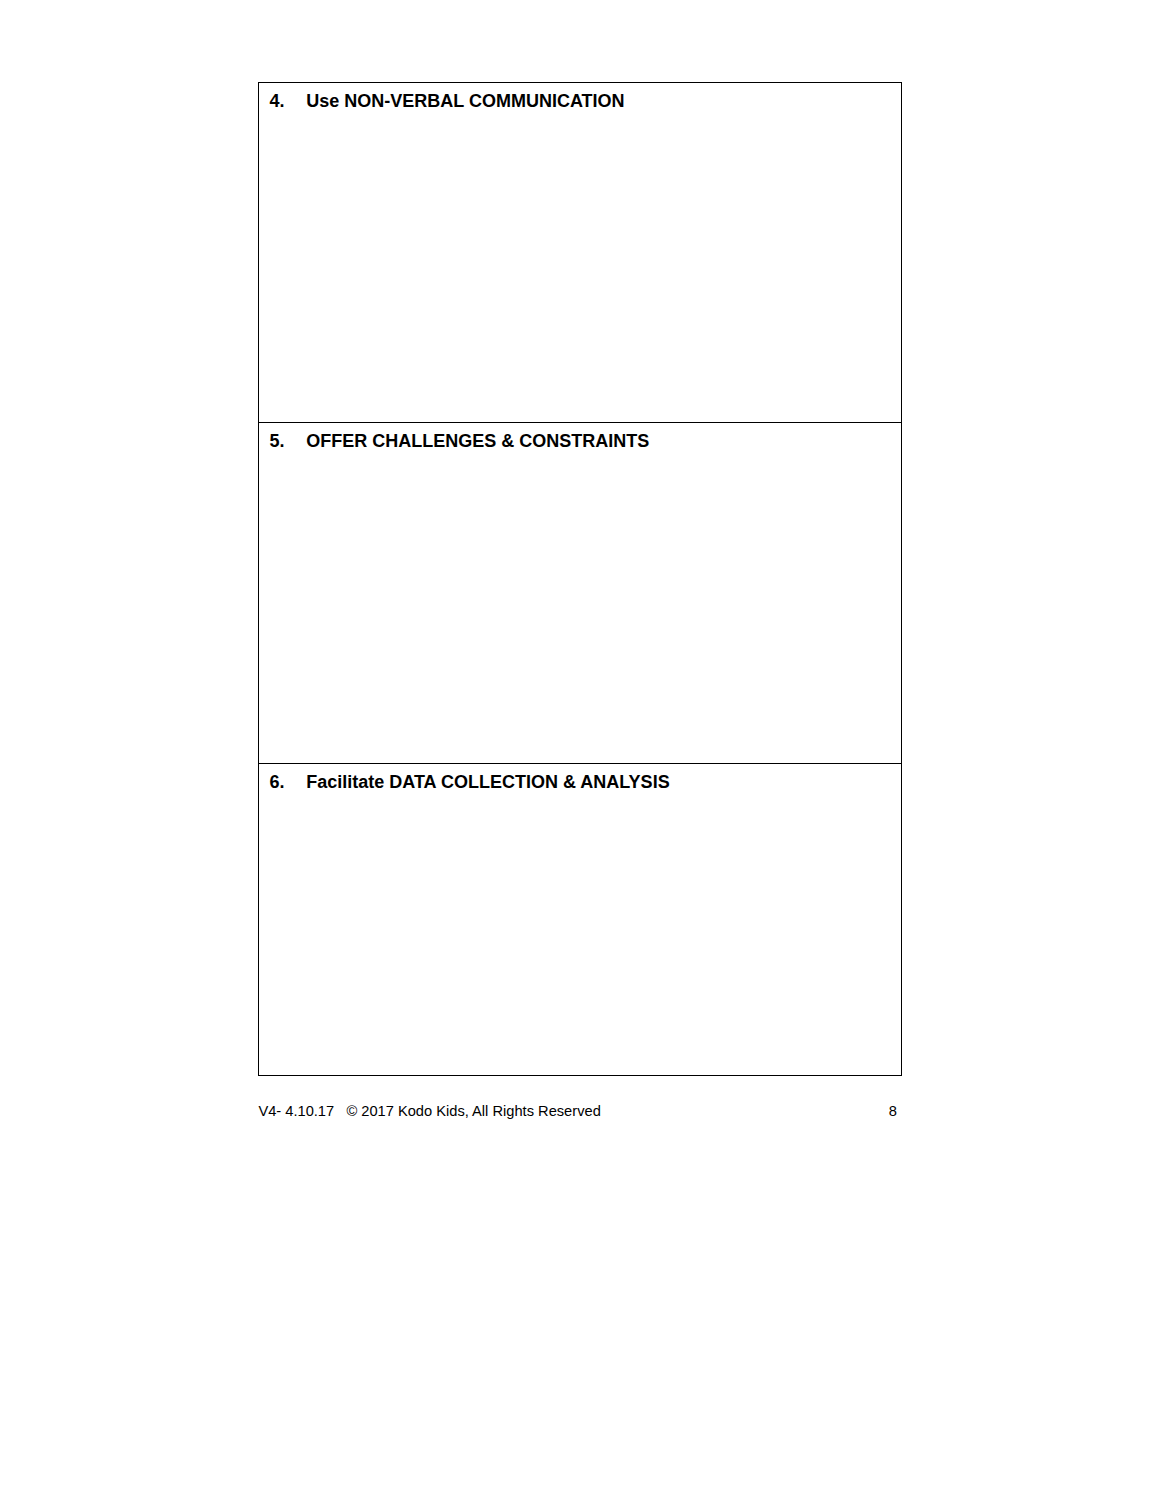4. Use NON-VERBAL COMMUNICATION
5. OFFER CHALLENGES & CONSTRAINTS
6. Facilitate DATA COLLECTION & ANALYSIS
V4- 4.10.17 © 2017 Kodo Kids, All Rights Reserved 8